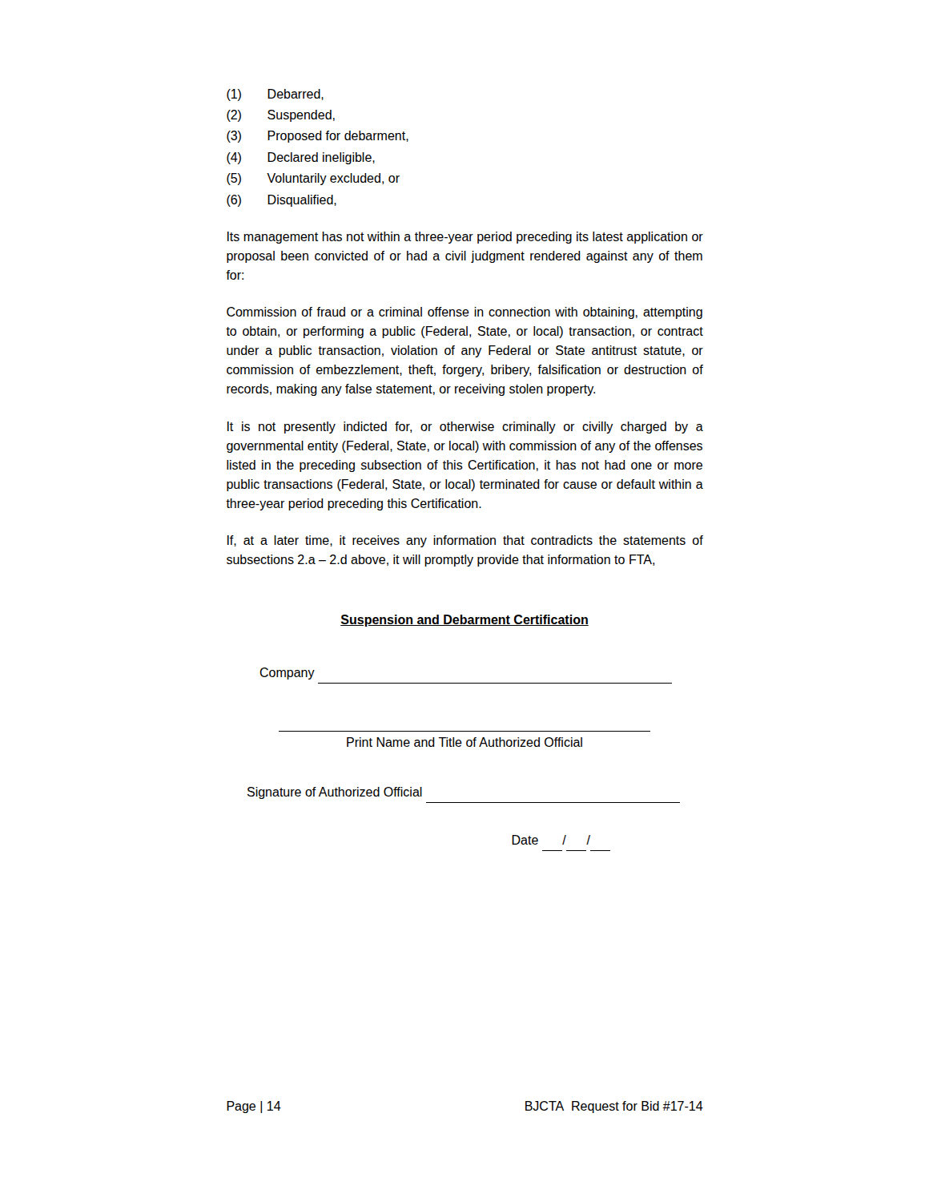(1) Debarred,
(2) Suspended,
(3) Proposed for debarment,
(4) Declared ineligible,
(5) Voluntarily excluded, or
(6) Disqualified,
Its management has not within a three-year period preceding its latest application or proposal been convicted of or had a civil judgment rendered against any of them for:
Commission of fraud or a criminal offense in connection with obtaining, attempting to obtain, or performing a public (Federal, State, or local) transaction, or contract under a public transaction, violation of any Federal or State antitrust statute, or commission of embezzlement, theft, forgery, bribery, falsification or destruction of records, making any false statement, or receiving stolen property.
It is not presently indicted for, or otherwise criminally or civilly charged by a governmental entity (Federal, State, or local) with commission of any of the offenses listed in the preceding subsection of this Certification, it has not had one or more public transactions (Federal, State, or local) terminated for cause or default within a three-year period preceding this Certification.
If, at a later time, it receives any information that contradicts the statements of subsections 2.a – 2.d above, it will promptly provide that information to FTA,
Suspension and Debarment Certification
Company
Print Name and Title of Authorized Official
Signature of Authorized Official
Date / /
Page | 14 BJCTA Request for Bid #17-14